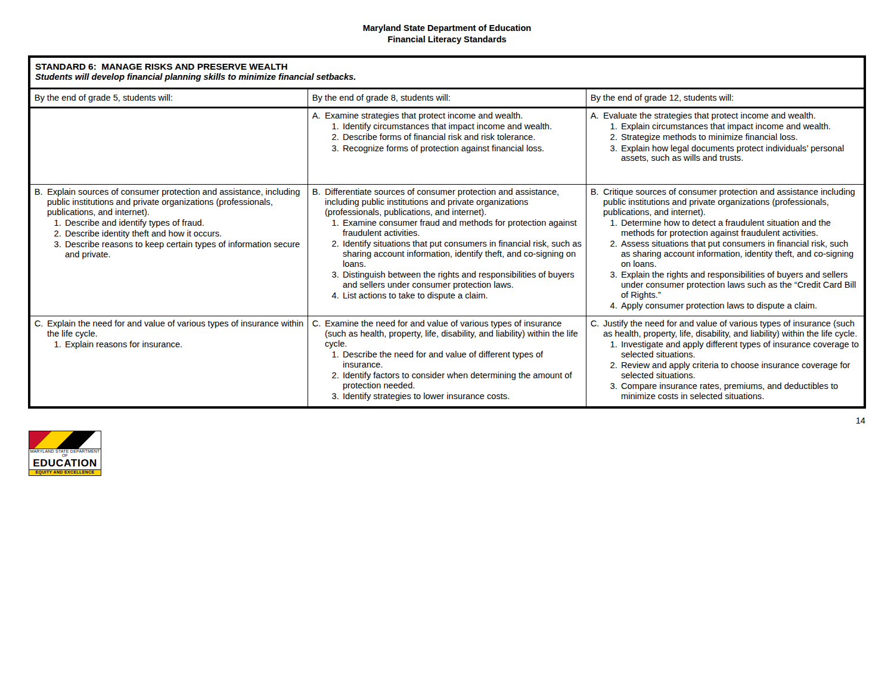Maryland State Department of Education
Financial Literacy Standards
| STANDARD 6: MANAGE RISKS AND PRESERVE WEALTH Students will develop financial planning skills to minimize financial setbacks. |
| By the end of grade 5, students will: | By the end of grade 8, students will: | By the end of grade 12, students will: |
| | A. Examine strategies that protect income and wealth. Identify circumstances that impact income and wealth. Describe forms of financial risk and risk tolerance. Recognize forms of protection against financial loss. | A. Evaluate the strategies that protect income and wealth. Explain circumstances that impact income and wealth. Strategize methods to minimize financial loss. Explain how legal documents protect individuals’ personal assets, such as wills and trusts. |
| B. Explain sources of consumer protection and assistance, including public institutions and private organizations (professionals, publications, and internet). Describe and identify types of fraud. Describe identity theft and how it occurs. Describe reasons to keep certain types of information secure and private. | B. Differentiate sources of consumer protection and assistance, including public institutions and private organizations (professionals, publications, and internet). Examine consumer fraud and methods for protection against fraudulent activities. Identify situations that put consumers in financial risk, such as sharing account information, identify theft, and co-signing on loans. Distinguish between the rights and responsibilities of buyers and sellers under consumer protection laws. List actions to take to dispute a claim. | B. Critique sources of consumer protection and assistance including public institutions and private organizations (professionals, publications, and internet). Determine how to detect a fraudulent situation and the methods for protection against fraudulent activities. Assess situations that put consumers in financial risk, such as sharing account information, identity theft, and co-signing on loans. Explain the rights and responsibilities of buyers and sellers under consumer protection laws such as the “Credit Card Bill of Rights.” Apply consumer protection laws to dispute a claim. |
| C. Explain the need for and value of various types of insurance within the life cycle. Explain reasons for insurance. | C. Examine the need for and value of various types of insurance (such as health, property, life, disability, and liability) within the life cycle. Describe the need for and value of different types of insurance. Identify factors to consider when determining the amount of protection needed. Identify strategies to lower insurance costs. | C. Justify the need for and value of various types of insurance (such as health, property, life, disability, and liability) within the life cycle. Investigate and apply different types of insurance coverage to selected situations. Review and apply criteria to choose insurance coverage for selected situations. Compare insurance rates, premiums, and deductibles to minimize costs in selected situations. |
14
MARYLAND STATE DEPARTMENT OF
EDUCATION
EQUITY AND EXCELLENCE